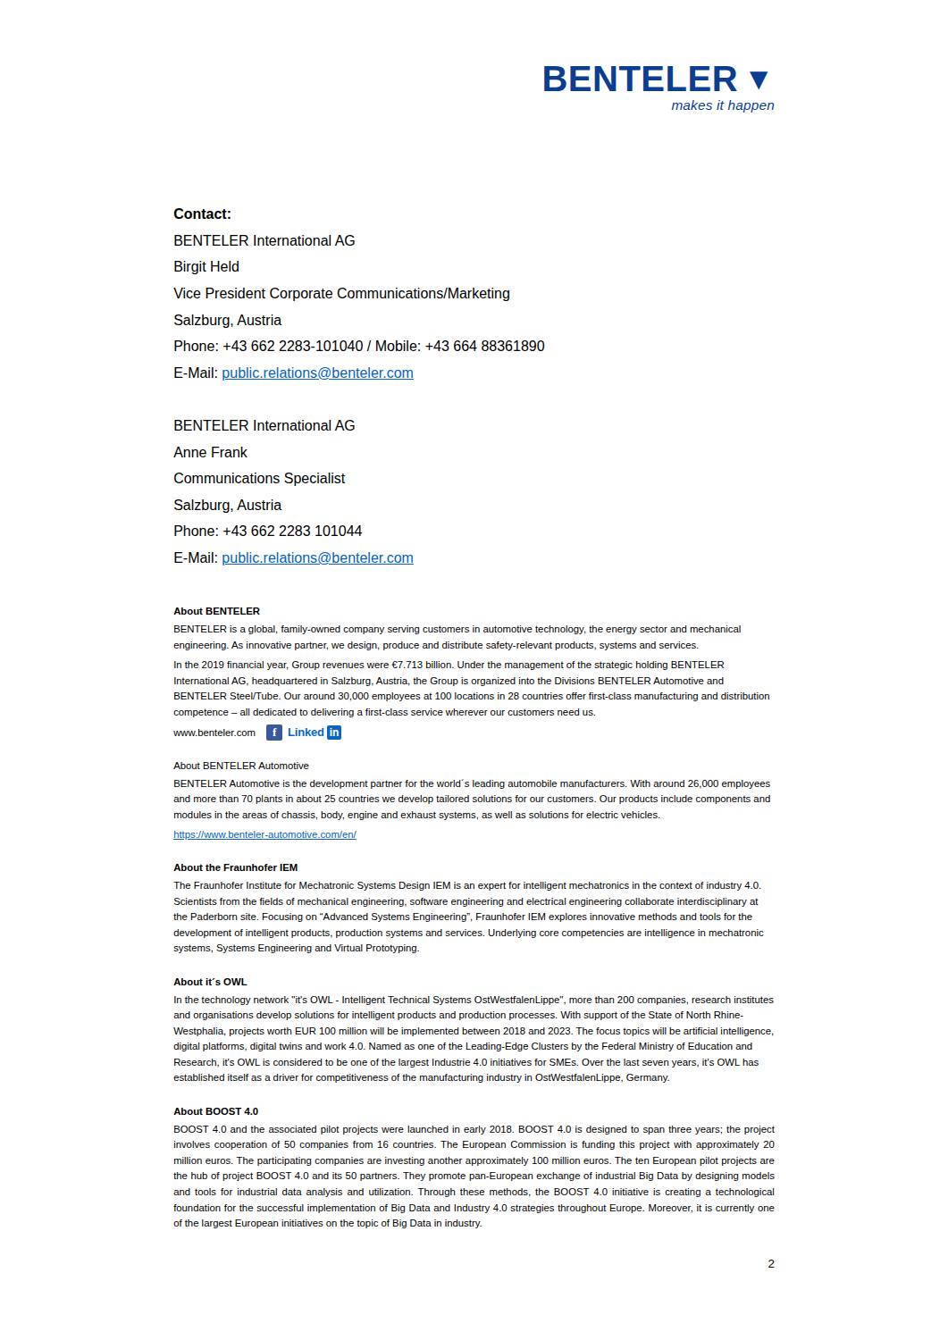BENTELER▼
makes it happen
Contact:
BENTELER International AG
Birgit Held
Vice President Corporate Communications/Marketing
Salzburg, Austria
Phone: +43 662 2283-101040 / Mobile: +43 664 88361890
E-Mail: public.relations@benteler.com
BENTELER International AG
Anne Frank
Communications Specialist
Salzburg, Austria
Phone: +43 662 2283 101044
E-Mail: public.relations@benteler.com
About BENTELER
BENTELER is a global, family-owned company serving customers in automotive technology, the energy sector and mechanical engineering. As innovative partner, we design, produce and distribute safety-relevant products, systems and services.
In the 2019 financial year, Group revenues were €7.713 billion. Under the management of the strategic holding BENTELER International AG, headquartered in Salzburg, Austria, the Group is organized into the Divisions BENTELER Automotive and BENTELER Steel/Tube. Our around 30,000 employees at 100 locations in 28 countries offer first-class manufacturing and distribution competence – all dedicated to delivering a first-class service wherever our customers need us.
www.benteler.com f Linkedin
About BENTELER Automotive
BENTELER Automotive is the development partner for the world´s leading automobile manufacturers. With around 26,000 employees and more than 70 plants in about 25 countries we develop tailored solutions for our customers. Our products include components and modules in the areas of chassis, body, engine and exhaust systems, as well as solutions for electric vehicles.
https://www.benteler-automotive.com/en/
About the Fraunhofer IEM
The Fraunhofer Institute for Mechatronic Systems Design IEM is an expert for intelligent mechatronics in the context of industry 4.0. Scientists from the fields of mechanical engineering, software engineering and electrical engineering collaborate interdisciplinary at the Paderborn site. Focusing on “Advanced Systems Engineering”, Fraunhofer IEM explores innovative methods and tools for the development of intelligent products, production systems and services. Underlying core competencies are intelligence in mechatronic systems, Systems Engineering and Virtual Prototyping.
About it´s OWL
In the technology network "it's OWL - Intelligent Technical Systems OstWestfalenLippe", more than 200 companies, research institutes and organisations develop solutions for intelligent products and production processes. With support of the State of North Rhine-Westphalia, projects worth EUR 100 million will be implemented between 2018 and 2023. The focus topics will be artificial intelligence, digital platforms, digital twins and work 4.0. Named as one of the Leading-Edge Clusters by the Federal Ministry of Education and Research, it's OWL is considered to be one of the largest Industrie 4.0 initiatives for SMEs. Over the last seven years, it's OWL has established itself as a driver for competitiveness of the manufacturing industry in OstWestfalenLippe, Germany.
About BOOST 4.0
BOOST 4.0 and the associated pilot projects were launched in early 2018. BOOST 4.0 is designed to span three years; the project involves cooperation of 50 companies from 16 countries. The European Commission is funding this project with approximately 20 million euros. The participating companies are investing another approximately 100 million euros. The ten European pilot projects are the hub of project BOOST 4.0 and its 50 partners. They promote pan-European exchange of industrial Big Data by designing models and tools for industrial data analysis and utilization. Through these methods, the BOOST 4.0 initiative is creating a technological foundation for the successful implementation of Big Data and Industry 4.0 strategies throughout Europe. Moreover, it is currently one of the largest European initiatives on the topic of Big Data in industry.
2